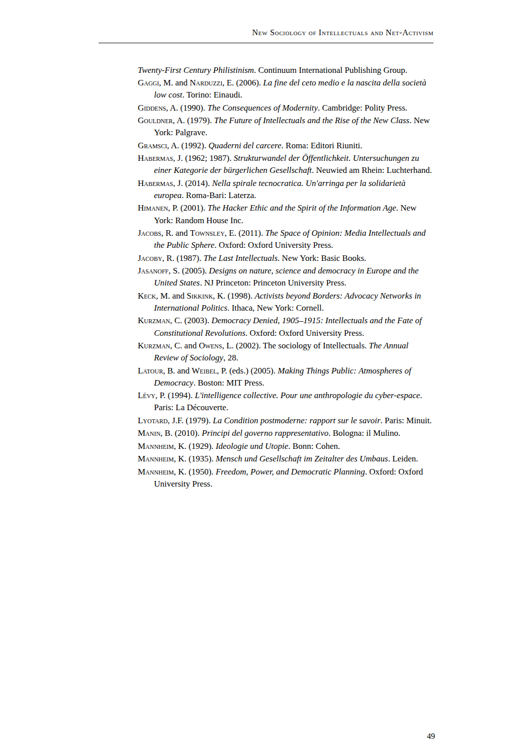New Sociology of Intellectuals and Net-Activism
Twenty-First Century Philistinism. Continuum International Publishing Group.
Gaggi, M. and Narduzzi, E. (2006). La fine del ceto medio e la nascita della società low cost. Torino: Einaudi.
Giddens, A. (1990). The Consequences of Modernity. Cambridge: Polity Press.
Gouldner, A. (1979). The Future of Intellectuals and the Rise of the New Class. New York: Palgrave.
Gramsci, A. (1992). Quaderni del carcere. Roma: Editori Riuniti.
Habermas, J. (1962; 1987). Strukturwandel der Öffentlichkeit. Untersuchungen zu einer Kategorie der bürgerlichen Gesellschaft. Neuwied am Rhein: Luchterhand.
Habermas, J. (2014). Nella spirale tecnocratica. Un'arringa per la solidarietà europea. Roma-Bari: Laterza.
Himanen, P. (2001). The Hacker Ethic and the Spirit of the Information Age. New York: Random House Inc.
Jacobs, R. and Townsley, E. (2011). The Space of Opinion: Media Intellectuals and the Public Sphere. Oxford: Oxford University Press.
Jacoby, R. (1987). The Last Intellectuals. New York: Basic Books.
Jasanoff, S. (2005). Designs on nature, science and democracy in Europe and the United States. NJ Princeton: Princeton University Press.
Keck, M. and Sikkink, K. (1998). Activists beyond Borders: Advocacy Networks in International Politics. Ithaca, New York: Cornell.
Kurzman, C. (2003). Democracy Denied, 1905–1915: Intellectuals and the Fate of Constitutional Revolutions. Oxford: Oxford University Press.
Kurzman, C. and Owens, L. (2002). The sociology of Intellectuals. The Annual Review of Sociology, 28.
Latour, B. and Weibel, P. (eds.) (2005). Making Things Public: Atmospheres of Democracy. Boston: MIT Press.
Lévy, P. (1994). L'intelligence collective. Pour une anthropologie du cyber-espace. Paris: La Découverte.
Lyotard, J.F. (1979). La Condition postmoderne: rapport sur le savoir. Paris: Minuit.
Manin, B. (2010). Principi del governo rappresentativo. Bologna: il Mulino.
Mannheim, K. (1929). Ideologie und Utopie. Bonn: Cohen.
Mannheim, K. (1935). Mensch und Gesellschaft im Zeitalter des Umbaus. Leiden.
Mannheim, K. (1950). Freedom, Power, and Democratic Planning. Oxford: Oxford University Press.
49